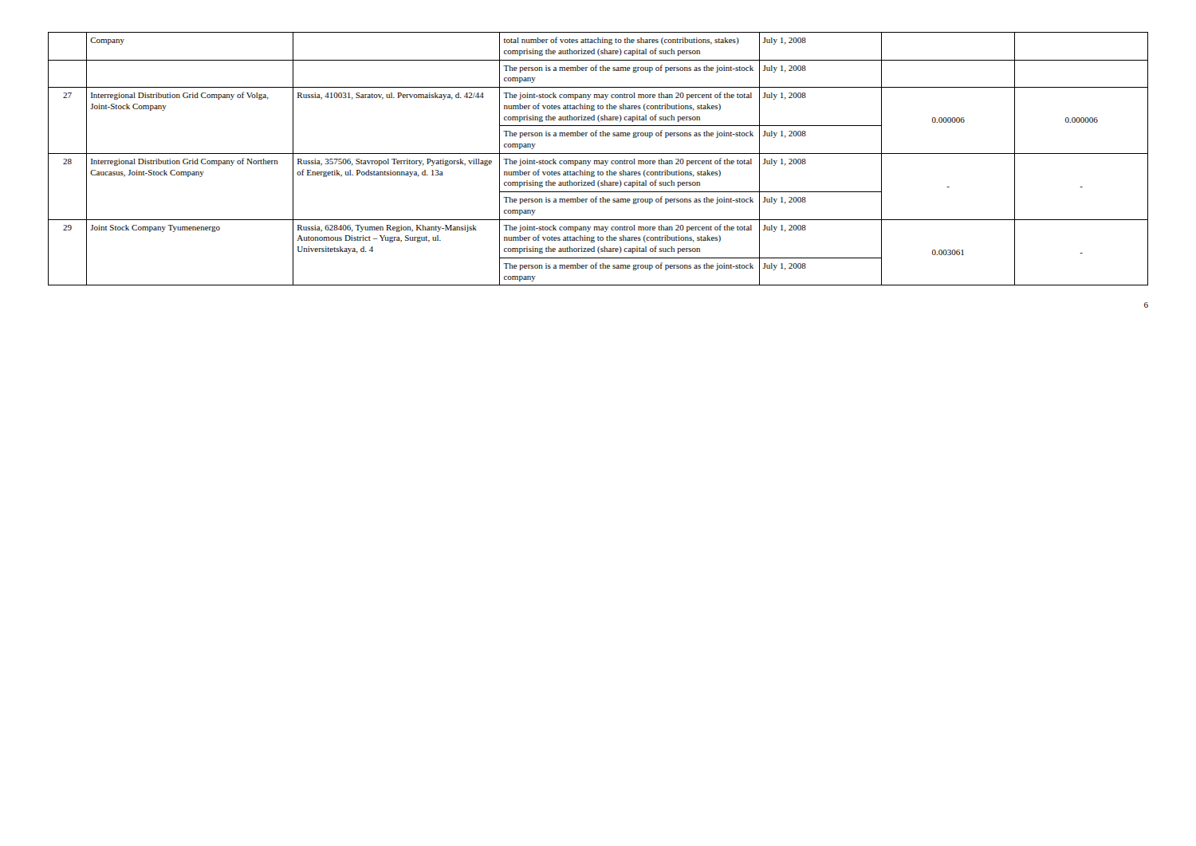| | Company | | total number of votes attaching to the shares (contributions, stakes) comprising the authorized (share) capital of such person | July 1, 2008 | | |
| | | | The person is a member of the same group of persons as the joint-stock company | July 1, 2008 | | |
| 27 | Interregional Distribution Grid Company of Volga, Joint-Stock Company | Russia, 410031, Saratov, ul. Pervomaiskaya, d. 42/44 | The joint-stock company may control more than 20 percent of the total number of votes attaching to the shares (contributions, stakes) comprising the authorized (share) capital of such person | July 1, 2008 | 0.000006 | 0.000006 |
| The person is a member of the same group of persons as the joint-stock company | July 1, 2008 |
| 28 | Interregional Distribution Grid Company of Northern Caucasus, Joint-Stock Company | Russia, 357506, Stavropol Territory, Pyatigorsk, village of Energetik, ul. Podstantsionnaya, d. 13a | The joint-stock company may control more than 20 percent of the total number of votes attaching to the shares (contributions, stakes) comprising the authorized (share) capital of such person | July 1, 2008 | - | - |
| The person is a member of the same group of persons as the joint-stock company | July 1, 2008 |
| 29 | Joint Stock Company Tyumenenergo | Russia, 628406, Tyumen Region, Khanty-Mansijsk Autonomous District – Yugra, Surgut, ul. Universitetskaya, d. 4 | The joint-stock company may control more than 20 percent of the total number of votes attaching to the shares (contributions, stakes) comprising the authorized (share) capital of such person | July 1, 2008 | 0.003061 | - |
| The person is a member of the same group of persons as the joint-stock company | July 1, 2008 |
6